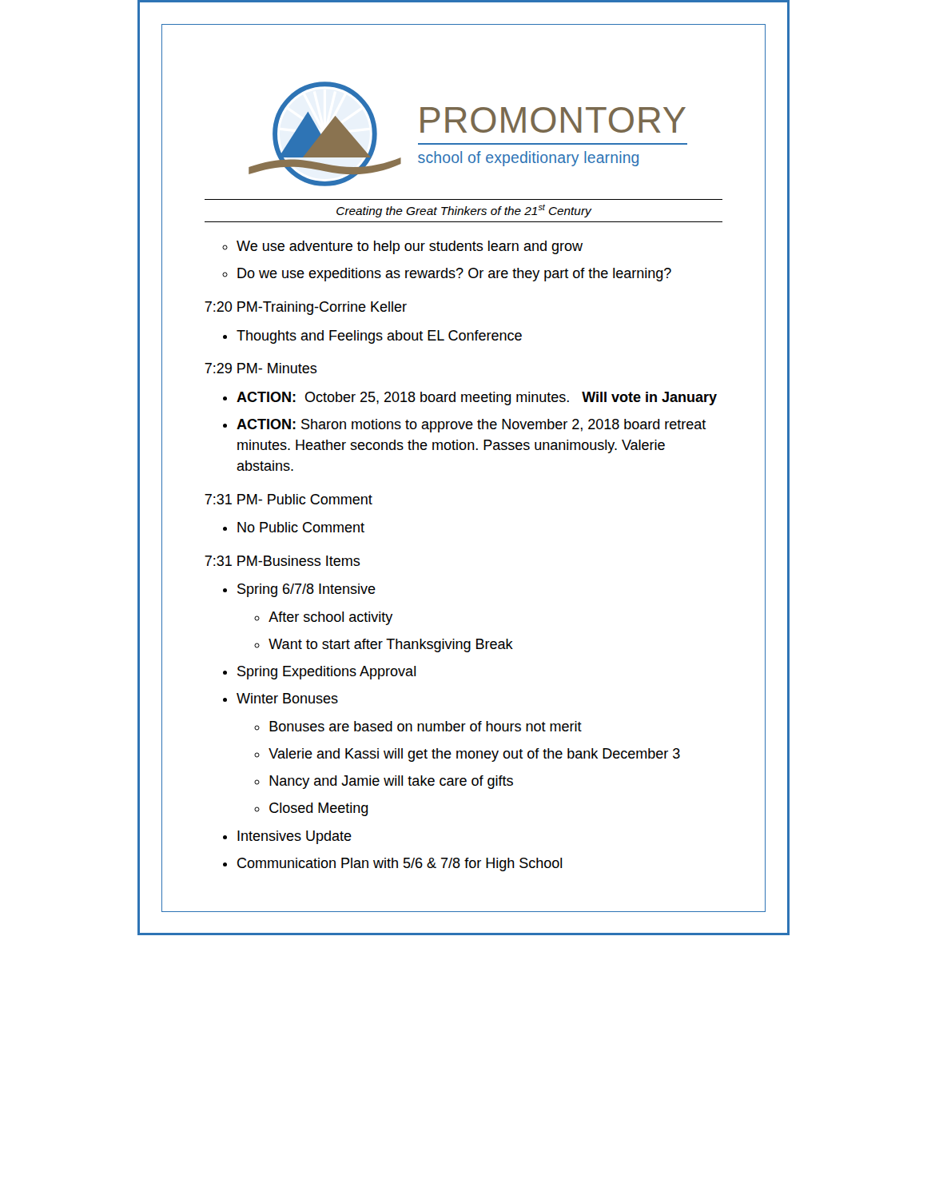PROMONTORY
school of expeditionary learning
Creating the Great Thinkers of the 21st Century
We use adventure to help our students learn and grow
Do we use expeditions as rewards? Or are they part of the learning?
7:20 PM-Training-Corrine Keller
Thoughts and Feelings about EL Conference
7:29 PM- Minutes
ACTION: October 25, 2018 board meeting minutes. Will vote in January
ACTION: Sharon motions to approve the November 2, 2018 board retreat minutes. Heather seconds the motion. Passes unanimously. Valerie abstains.
7:31 PM- Public Comment
No Public Comment
7:31 PM-Business Items
Spring 6/7/8 Intensive
After school activity
Want to start after Thanksgiving Break
Spring Expeditions Approval
Winter Bonuses
Bonuses are based on number of hours not merit
Valerie and Kassi will get the money out of the bank December 3
Nancy and Jamie will take care of gifts
Closed Meeting
Intensives Update
Communication Plan with 5/6 & 7/8 for High School